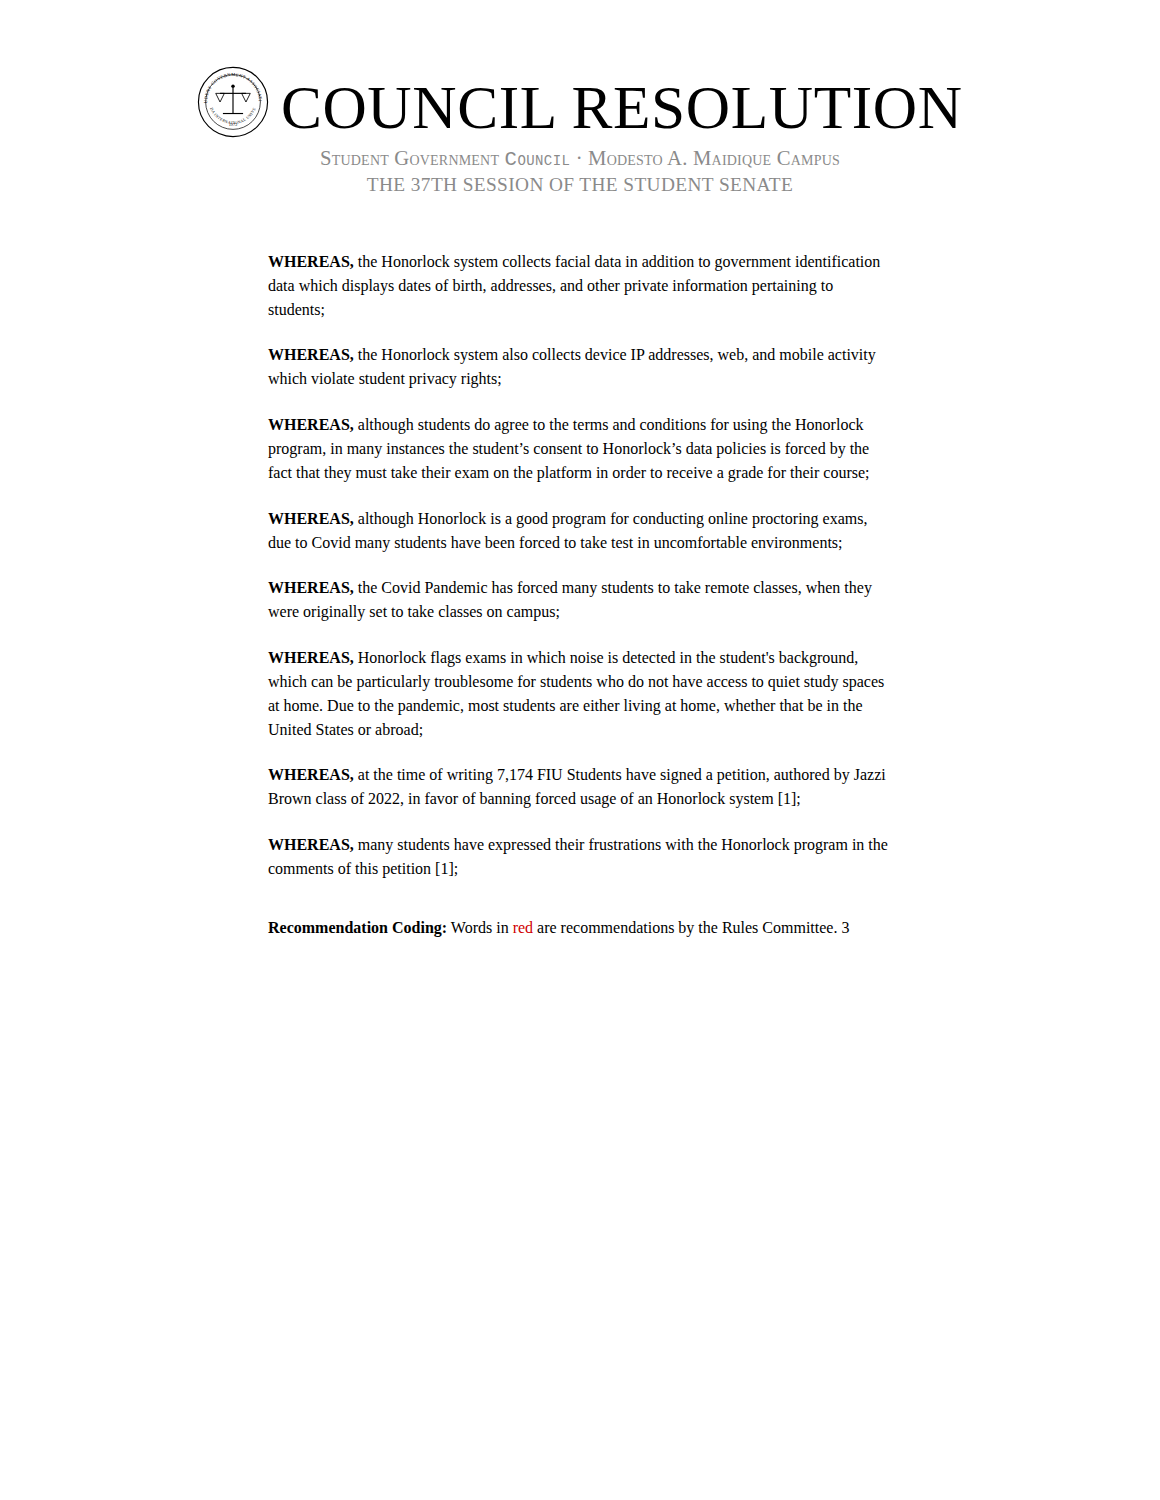STUDENT GOVERNMENT ASSOCIATION FLORIDA INTERNATIONAL UNIVERSITY 1972
COUNCIL RESOLUTION
Student Government Council · Modesto A. Maidique Campus THE 37TH SESSION OF THE STUDENT SENATE
WHEREAS, the Honorlock system collects facial data in addition to government identification data which displays dates of birth, addresses, and other private information pertaining to students;
WHEREAS, the Honorlock system also collects device IP addresses, web, and mobile activity which violate student privacy rights;
WHEREAS, although students do agree to the terms and conditions for using the Honorlock program, in many instances the student’s consent to Honorlock’s data policies is forced by the fact that they must take their exam on the platform in order to receive a grade for their course;
WHEREAS, although Honorlock is a good program for conducting online proctoring exams, due to Covid many students have been forced to take test in uncomfortable environments;
WHEREAS, the Covid Pandemic has forced many students to take remote classes, when they were originally set to take classes on campus;
WHEREAS, Honorlock flags exams in which noise is detected in the student's background, which can be particularly troublesome for students who do not have access to quiet study spaces at home. Due to the pandemic, most students are either living at home, whether that be in the United States or abroad;
WHEREAS, at the time of writing 7,174 FIU Students have signed a petition, authored by Jazzi Brown class of 2022, in favor of banning forced usage of an Honorlock system [1];
WHEREAS, many students have expressed their frustrations with the Honorlock program in the comments of this petition [1];
Recommendation Coding: Words in red are recommendations by the Rules Committee. 3